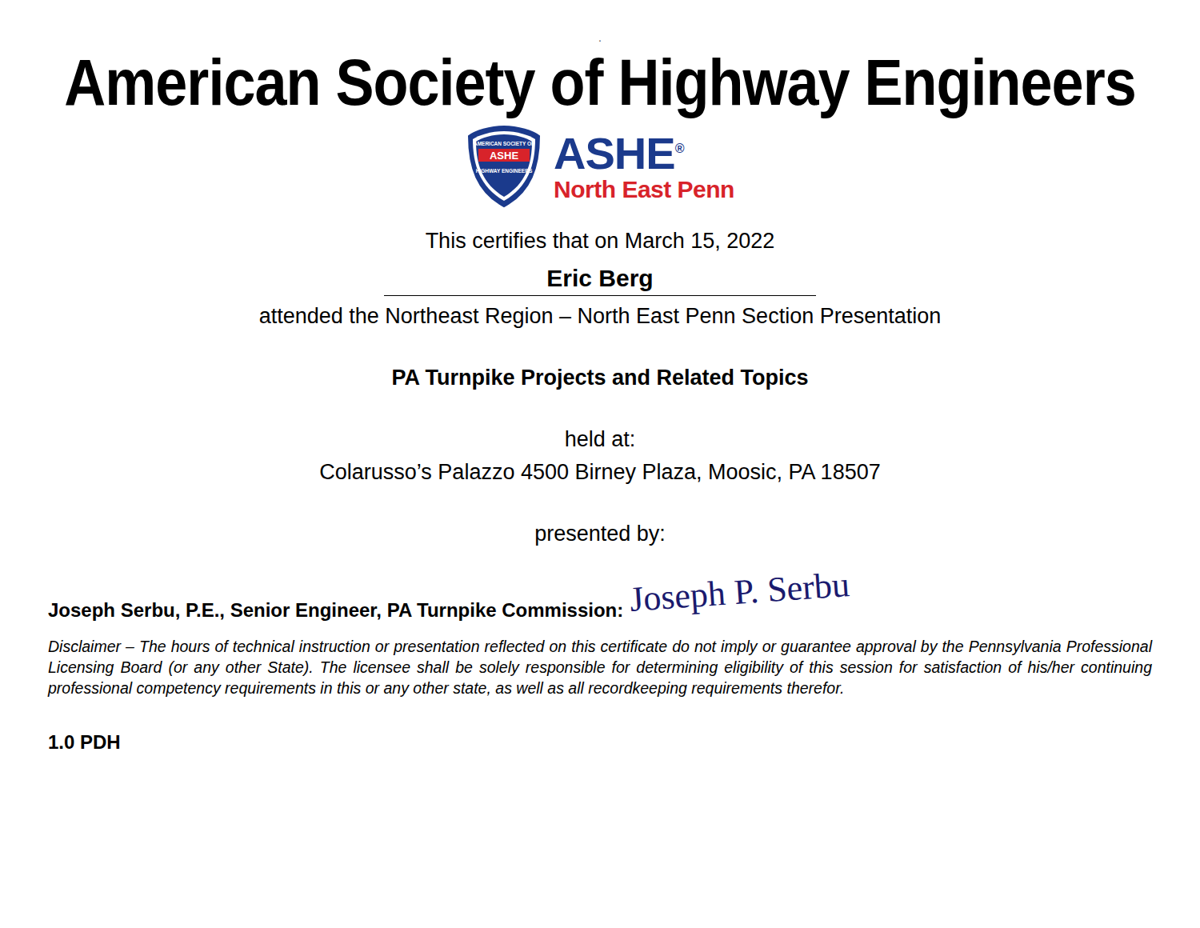.
American Society of Highway Engineers
AMERICAN SOCIETY OF ASHE HIGHWAY ENGINEERS
ASHE®
North East Penn
This certifies that on March 15, 2022
Eric Berg
attended the Northeast Region – North East Penn Section Presentation
PA Turnpike Projects and Related Topics
held at:
Colarusso’s Palazzo 4500 Birney Plaza, Moosic, PA 18507
presented by:
Joseph Serbu, P.E., Senior Engineer, PA Turnpike Commission: Joseph P. Serbu
Disclaimer – The hours of technical instruction or presentation reflected on this certificate do not imply or guarantee approval by the Pennsylvania Professional Licensing Board (or any other State). The licensee shall be solely responsible for determining eligibility of this session for satisfaction of his/her continuing professional competency requirements in this or any other state, as well as all recordkeeping requirements therefor.
1.0 PDH